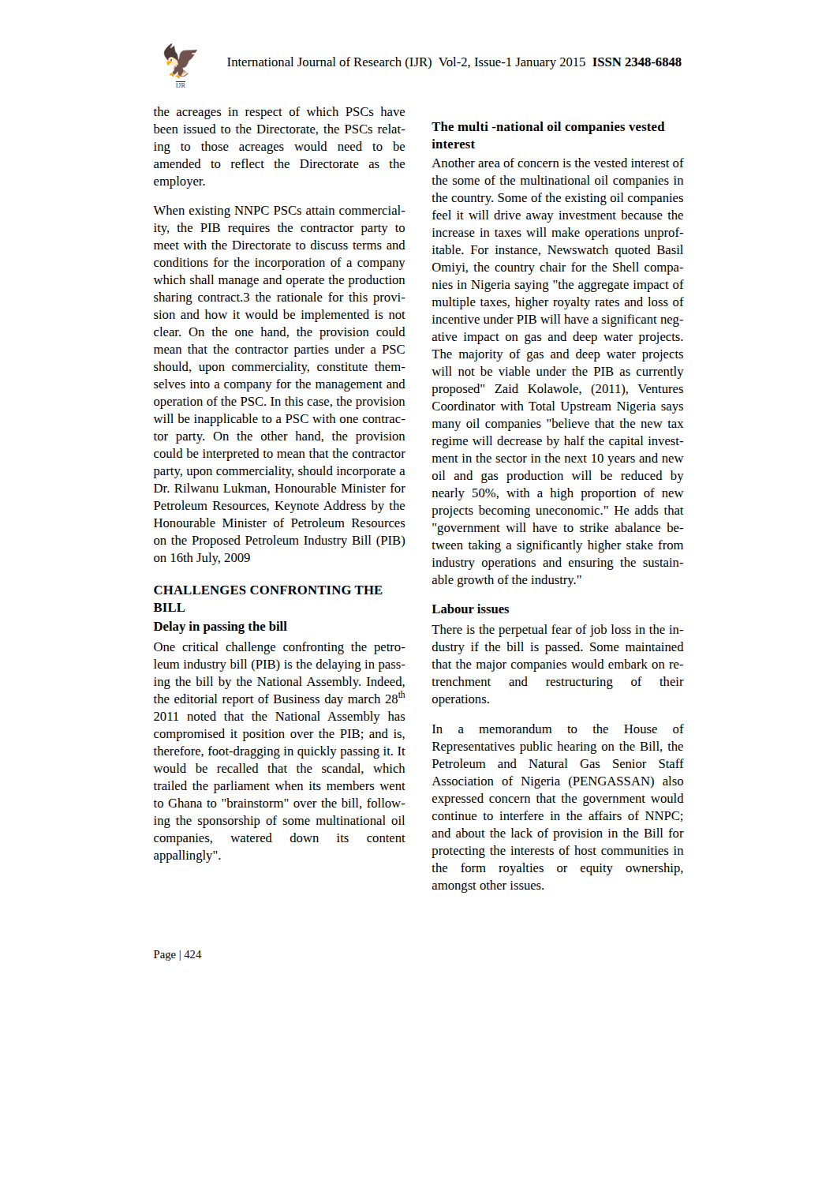🦅 IJR
International Journal of Research (IJR) Vol-2, Issue-1 January 2015 ISSN 2348-6848
the acreages in respect of which PSCs have been issued to the Directorate, the PSCs relating to those acreages would need to be amended to reflect the Directorate as the employer.
When existing NNPC PSCs attain commerciality, the PIB requires the contractor party to meet with the Directorate to discuss terms and conditions for the incorporation of a company which shall manage and operate the production sharing contract.3 the rationale for this provision and how it would be implemented is not clear. On the one hand, the provision could mean that the contractor parties under a PSC should, upon commerciality, constitute themselves into a company for the management and operation of the PSC. In this case, the provision will be inapplicable to a PSC with one contractor party. On the other hand, the provision could be interpreted to mean that the contractor party, upon commerciality, should incorporate a Dr. Rilwanu Lukman, Honourable Minister for Petroleum Resources, Keynote Address by the Honourable Minister of Petroleum Resources on the Proposed Petroleum Industry Bill (PIB) on 16th July, 2009
Challenges Confronting the Bill
Delay in passing the bill
One critical challenge confronting the petroleum industry bill (PIB) is the delaying in passing the bill by the National Assembly. Indeed, the editorial report of Business day march 28th 2011 noted that the National Assembly has compromised it position over the PIB; and is, therefore, foot-dragging in quickly passing it. It would be recalled that the scandal, which trailed the parliament when its members went to Ghana to "brainstorm" over the bill, following the sponsorship of some multinational oil companies, watered down its content appallingly".
The multi -national oil companies vested interest
Another area of concern is the vested interest of the some of the multinational oil companies in the country. Some of the existing oil companies feel it will drive away investment because the increase in taxes will make operations unprofitable. For instance, Newswatch quoted Basil Omiyi, the country chair for the Shell companies in Nigeria saying "the aggregate impact of multiple taxes, higher royalty rates and loss of incentive under PIB will have a significant negative impact on gas and deep water projects. The majority of gas and deep water projects will not be viable under the PIB as currently proposed" Zaid Kolawole, (2011), Ventures Coordinator with Total Upstream Nigeria says many oil companies "believe that the new tax regime will decrease by half the capital investment in the sector in the next 10 years and new oil and gas production will be reduced by nearly 50%, with a high proportion of new projects becoming uneconomic." He adds that "government will have to strike abalance between taking a significantly higher stake from industry operations and ensuring the sustainable growth of the industry."
Labour issues
There is the perpetual fear of job loss in the industry if the bill is passed. Some maintained that the major companies would embark on retrenchment and restructuring of their operations.
In a memorandum to the House of Representatives public hearing on the Bill, the Petroleum and Natural Gas Senior Staff Association of Nigeria (PENGASSAN) also expressed concern that the government would continue to interfere in the affairs of NNPC; and about the lack of provision in the Bill for protecting the interests of host communities in the form royalties or equity ownership, amongst other issues.
Page | 424